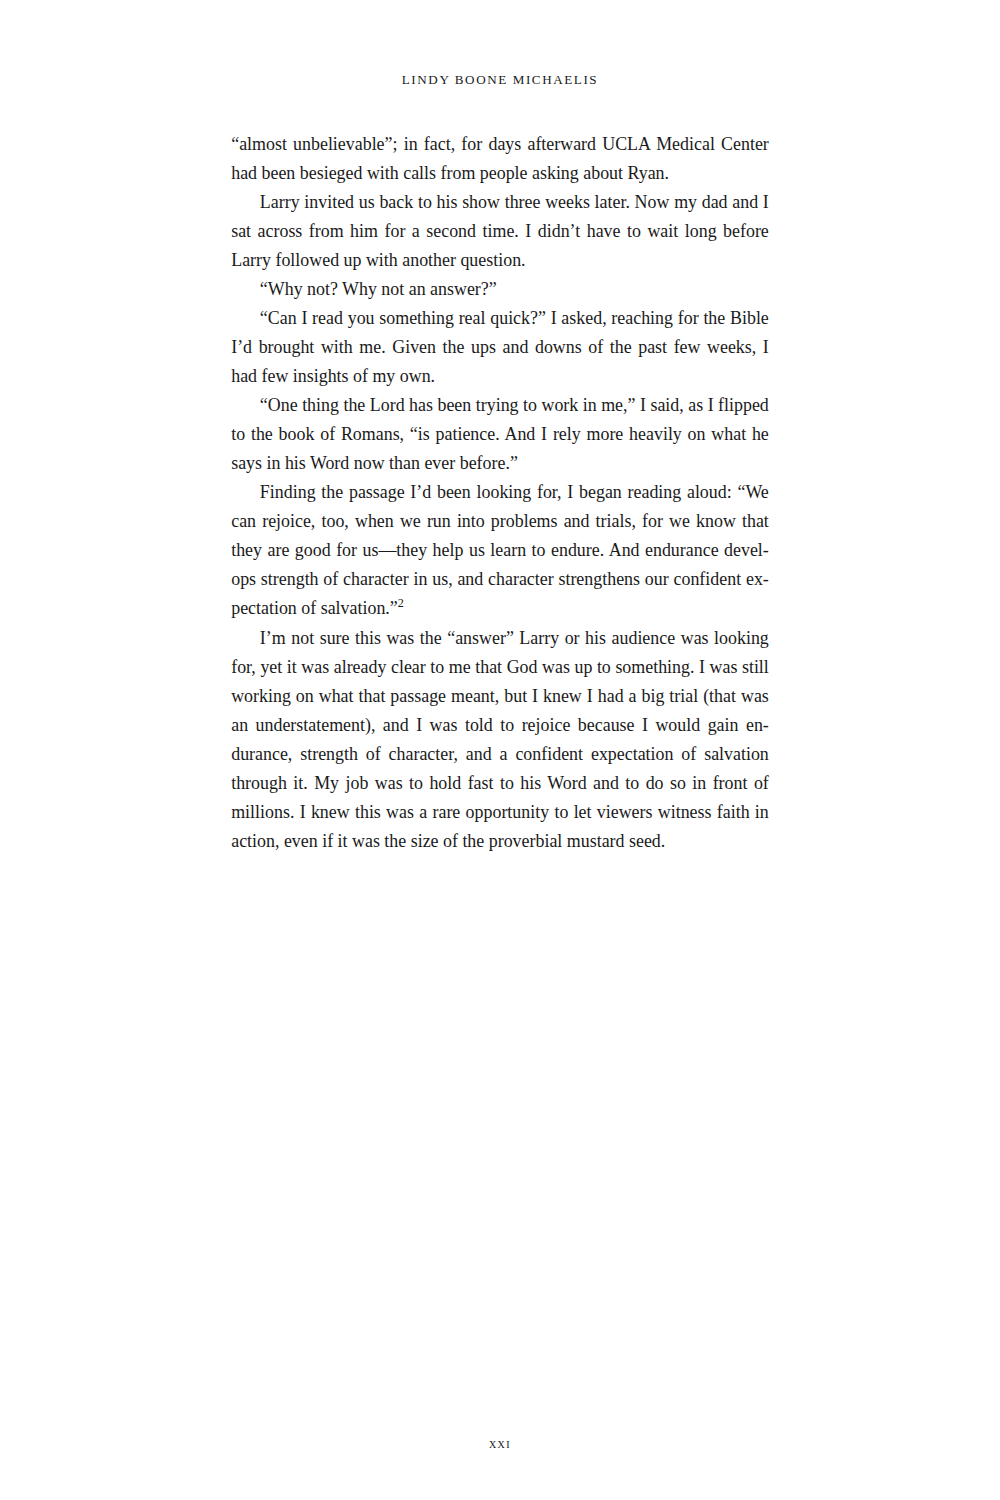Lindy Boone Michaelis
“almost unbelievable”; in fact, for days afterward UCLA Medical Center had been besieged with calls from people asking about Ryan.
Larry invited us back to his show three weeks later. Now my dad and I sat across from him for a second time. I didn’t have to wait long before Larry followed up with another question.
“Why not? Why not an answer?”
“Can I read you something real quick?” I asked, reaching for the Bible I’d brought with me. Given the ups and downs of the past few weeks, I had few insights of my own.
“One thing the Lord has been trying to work in me,” I said, as I flipped to the book of Romans, “is patience. And I rely more heavily on what he says in his Word now than ever before.”
Finding the passage I’d been looking for, I began reading aloud: “We can rejoice, too, when we run into problems and trials, for we know that they are good for us—they help us learn to endure. And endurance develops strength of character in us, and character strengthens our confident expectation of salvation.”2
I’m not sure this was the “answer” Larry or his audience was looking for, yet it was already clear to me that God was up to something. I was still working on what that passage meant, but I knew I had a big trial (that was an understatement), and I was told to rejoice because I would gain endurance, strength of character, and a confident expectation of salvation through it. My job was to hold fast to his Word and to do so in front of millions. I knew this was a rare opportunity to let viewers witness faith in action, even if it was the size of the proverbial mustard seed.
xxi